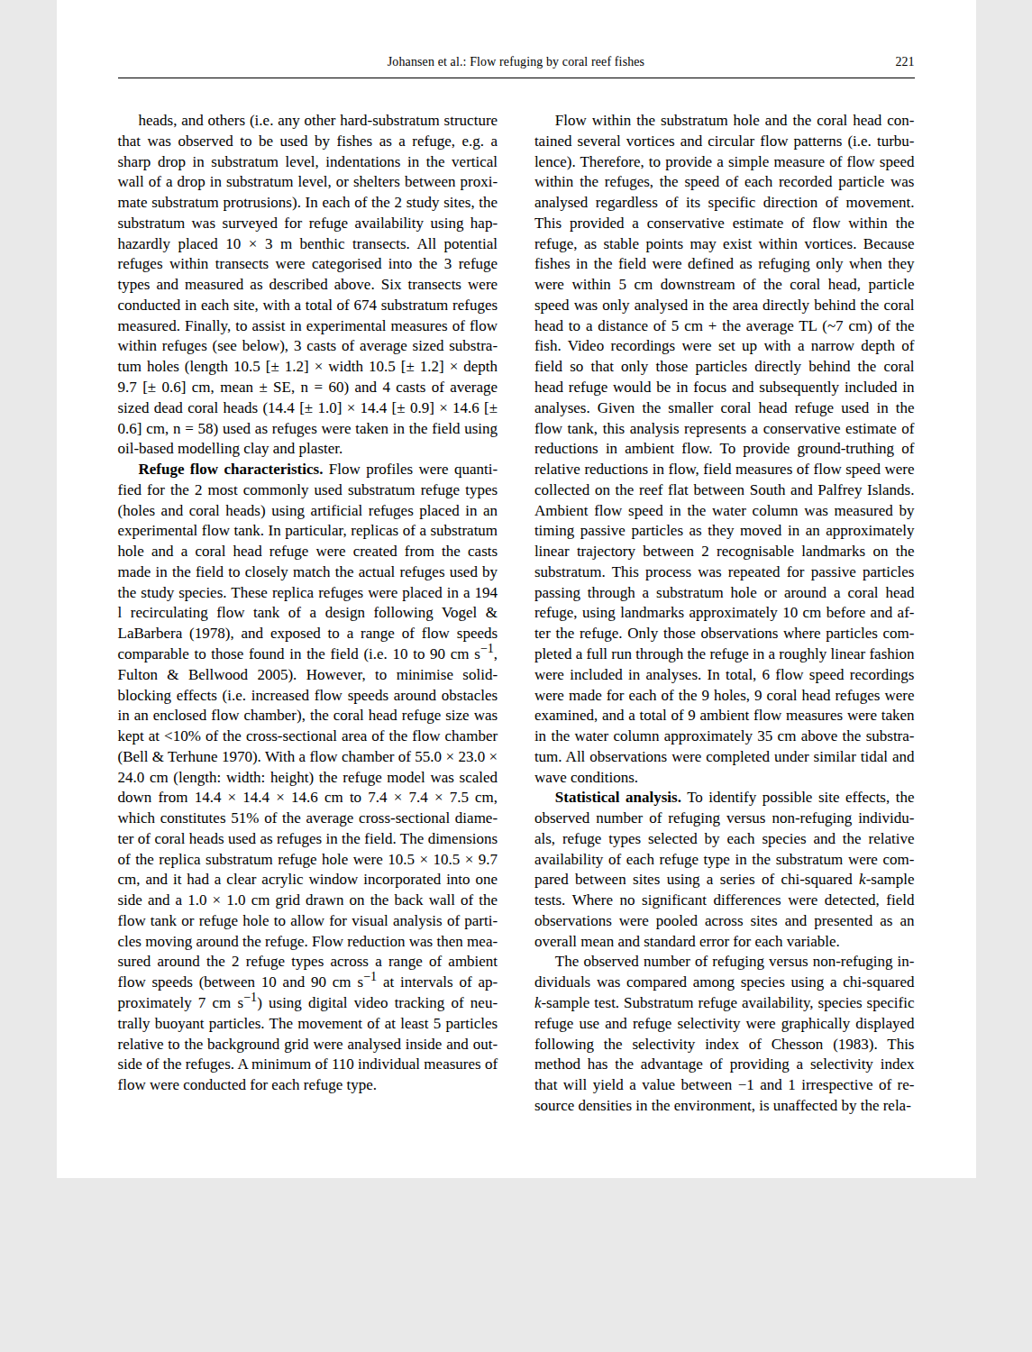Johansen et al.: Flow refuging by coral reef fishes
221
heads, and others (i.e. any other hard-substratum structure that was observed to be used by fishes as a refuge, e.g. a sharp drop in substratum level, indentations in the vertical wall of a drop in substratum level, or shelters between proximate substratum protrusions). In each of the 2 study sites, the substratum was surveyed for refuge availability using haphazardly placed 10 × 3 m benthic transects. All potential refuges within transects were categorised into the 3 refuge types and measured as described above. Six transects were conducted in each site, with a total of 674 substratum refuges measured. Finally, to assist in experimental measures of flow within refuges (see below), 3 casts of average sized substratum holes (length 10.5 [± 1.2] × width 10.5 [± 1.2] × depth 9.7 [± 0.6] cm, mean ± SE, n = 60) and 4 casts of average sized dead coral heads (14.4 [± 1.0] × 14.4 [± 0.9] × 14.6 [± 0.6] cm, n = 58) used as refuges were taken in the field using oil-based modelling clay and plaster.
Refuge flow characteristics. Flow profiles were quantified for the 2 most commonly used substratum refuge types (holes and coral heads) using artificial refuges placed in an experimental flow tank. In particular, replicas of a substratum hole and a coral head refuge were created from the casts made in the field to closely match the actual refuges used by the study species. These replica refuges were placed in a 194 l recirculating flow tank of a design following Vogel & LaBarbera (1978), and exposed to a range of flow speeds comparable to those found in the field (i.e. 10 to 90 cm s−1, Fulton & Bellwood 2005). However, to minimise solid-blocking effects (i.e. increased flow speeds around obstacles in an enclosed flow chamber), the coral head refuge size was kept at <10% of the cross-sectional area of the flow chamber (Bell & Terhune 1970). With a flow chamber of 55.0 × 23.0 × 24.0 cm (length: width: height) the refuge model was scaled down from 14.4 × 14.4 × 14.6 cm to 7.4 × 7.4 × 7.5 cm, which constitutes 51% of the average cross-sectional diameter of coral heads used as refuges in the field. The dimensions of the replica substratum refuge hole were 10.5 × 10.5 × 9.7 cm, and it had a clear acrylic window incorporated into one side and a 1.0 × 1.0 cm grid drawn on the back wall of the flow tank or refuge hole to allow for visual analysis of particles moving around the refuge. Flow reduction was then measured around the 2 refuge types across a range of ambient flow speeds (between 10 and 90 cm s−1 at intervals of approximately 7 cm s−1) using digital video tracking of neutrally buoyant particles. The movement of at least 5 particles relative to the background grid were analysed inside and outside of the refuges. A minimum of 110 individual measures of flow were conducted for each refuge type.
Flow within the substratum hole and the coral head contained several vortices and circular flow patterns (i.e. turbulence). Therefore, to provide a simple measure of flow speed within the refuges, the speed of each recorded particle was analysed regardless of its specific direction of movement. This provided a conservative estimate of flow within the refuge, as stable points may exist within vortices. Because fishes in the field were defined as refuging only when they were within 5 cm downstream of the coral head, particle speed was only analysed in the area directly behind the coral head to a distance of 5 cm + the average TL (~7 cm) of the fish. Video recordings were set up with a narrow depth of field so that only those particles directly behind the coral head refuge would be in focus and subsequently included in analyses. Given the smaller coral head refuge used in the flow tank, this analysis represents a conservative estimate of reductions in ambient flow. To provide ground-truthing of relative reductions in flow, field measures of flow speed were collected on the reef flat between South and Palfrey Islands. Ambient flow speed in the water column was measured by timing passive particles as they moved in an approximately linear trajectory between 2 recognisable landmarks on the substratum. This process was repeated for passive particles passing through a substratum hole or around a coral head refuge, using landmarks approximately 10 cm before and after the refuge. Only those observations where particles completed a full run through the refuge in a roughly linear fashion were included in analyses. In total, 6 flow speed recordings were made for each of the 9 holes, 9 coral head refuges were examined, and a total of 9 ambient flow measures were taken in the water column approximately 35 cm above the substratum. All observations were completed under similar tidal and wave conditions.
Statistical analysis. To identify possible site effects, the observed number of refuging versus non-refuging individuals, refuge types selected by each species and the relative availability of each refuge type in the substratum were compared between sites using a series of chi-squared k-sample tests. Where no significant differences were detected, field observations were pooled across sites and presented as an overall mean and standard error for each variable.
The observed number of refuging versus non-refuging individuals was compared among species using a chi-squared k-sample test. Substratum refuge availability, species specific refuge use and refuge selectivity were graphically displayed following the selectivity index of Chesson (1983). This method has the advantage of providing a selectivity index that will yield a value between −1 and 1 irrespective of resource densities in the environment, is unaffected by the rela-